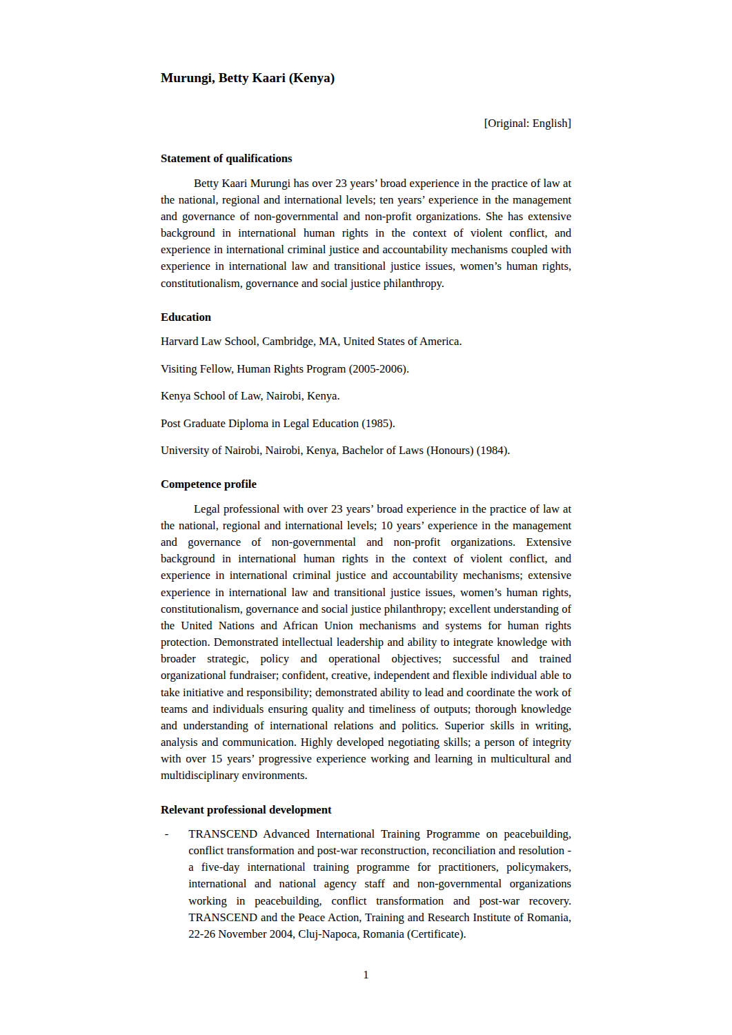Murungi, Betty Kaari (Kenya)
[Original: English]
Statement of qualifications
Betty Kaari Murungi has over 23 years’ broad experience in the practice of law at the national, regional and international levels; ten years’ experience in the management and governance of non-governmental and non-profit organizations. She has extensive background in international human rights in the context of violent conflict, and experience in international criminal justice and accountability mechanisms coupled with experience in international law and transitional justice issues, women’s human rights, constitutionalism, governance and social justice philanthropy.
Education
Harvard Law School, Cambridge, MA, United States of America.
Visiting Fellow, Human Rights Program (2005-2006).
Kenya School of Law, Nairobi, Kenya.
Post Graduate Diploma in Legal Education (1985).
University of Nairobi, Nairobi, Kenya, Bachelor of Laws (Honours) (1984).
Competence profile
Legal professional with over 23 years’ broad experience in the practice of law at the national, regional and international levels; 10 years’ experience in the management and governance of non-governmental and non-profit organizations. Extensive background in international human rights in the context of violent conflict, and experience in international criminal justice and accountability mechanisms; extensive experience in international law and transitional justice issues, women’s human rights, constitutionalism, governance and social justice philanthropy; excellent understanding of the United Nations and African Union mechanisms and systems for human rights protection. Demonstrated intellectual leadership and ability to integrate knowledge with broader strategic, policy and operational objectives; successful and trained organizational fundraiser; confident, creative, independent and flexible individual able to take initiative and responsibility; demonstrated ability to lead and coordinate the work of teams and individuals ensuring quality and timeliness of outputs; thorough knowledge and understanding of international relations and politics. Superior skills in writing, analysis and communication. Highly developed negotiating skills; a person of integrity with over 15 years’ progressive experience working and learning in multicultural and multidisciplinary environments.
Relevant professional development
TRANSCEND Advanced International Training Programme on peacebuilding, conflict transformation and post-war reconstruction, reconciliation and resolution - a five-day international training programme for practitioners, policymakers, international and national agency staff and non-governmental organizations working in peacebuilding, conflict transformation and post-war recovery. TRANSCEND and the Peace Action, Training and Research Institute of Romania, 22-26 November 2004, Cluj-Napoca, Romania (Certificate).
1